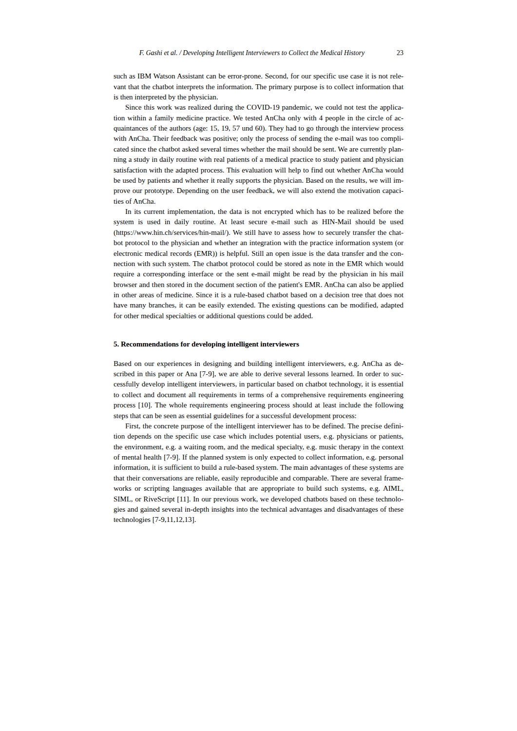F. Gashi et al. / Developing Intelligent Interviewers to Collect the Medical History 23
such as IBM Watson Assistant can be error-prone. Second, for our specific use case it is not relevant that the chatbot interprets the information. The primary purpose is to collect information that is then interpreted by the physician.
Since this work was realized during the COVID-19 pandemic, we could not test the application within a family medicine practice. We tested AnCha only with 4 people in the circle of acquaintances of the authors (age: 15, 19, 57 und 60). They had to go through the interview process with AnCha. Their feedback was positive; only the process of sending the e-mail was too complicated since the chatbot asked several times whether the mail should be sent. We are currently planning a study in daily routine with real patients of a medical practice to study patient and physician satisfaction with the adapted process. This evaluation will help to find out whether AnCha would be used by patients and whether it really supports the physician. Based on the results, we will improve our prototype. Depending on the user feedback, we will also extend the motivation capacities of AnCha.
In its current implementation, the data is not encrypted which has to be realized before the system is used in daily routine. At least secure e-mail such as HIN-Mail should be used (https://www.hin.ch/services/hin-mail/). We still have to assess how to securely transfer the chatbot protocol to the physician and whether an integration with the practice information system (or electronic medical records (EMR)) is helpful. Still an open issue is the data transfer and the connection with such system. The chatbot protocol could be stored as note in the EMR which would require a corresponding interface or the sent e-mail might be read by the physician in his mail browser and then stored in the document section of the patient's EMR. AnCha can also be applied in other areas of medicine. Since it is a rule-based chatbot based on a decision tree that does not have many branches, it can be easily extended. The existing questions can be modified, adapted for other medical specialties or additional questions could be added.
5. Recommendations for developing intelligent interviewers
Based on our experiences in designing and building intelligent interviewers, e.g. AnCha as described in this paper or Ana [7-9], we are able to derive several lessons learned. In order to successfully develop intelligent interviewers, in particular based on chatbot technology, it is essential to collect and document all requirements in terms of a comprehensive requirements engineering process [10]. The whole requirements engineering process should at least include the following steps that can be seen as essential guidelines for a successful development process:
First, the concrete purpose of the intelligent interviewer has to be defined. The precise definition depends on the specific use case which includes potential users, e.g. physicians or patients, the environment, e.g. a waiting room, and the medical specialty, e.g. music therapy in the context of mental health [7-9]. If the planned system is only expected to collect information, e.g. personal information, it is sufficient to build a rule-based system. The main advantages of these systems are that their conversations are reliable, easily reproducible and comparable. There are several frameworks or scripting languages available that are appropriate to build such systems, e.g. AIML, SIML, or RiveScript [11]. In our previous work, we developed chatbots based on these technologies and gained several in-depth insights into the technical advantages and disadvantages of these technologies [7-9,11,12,13].